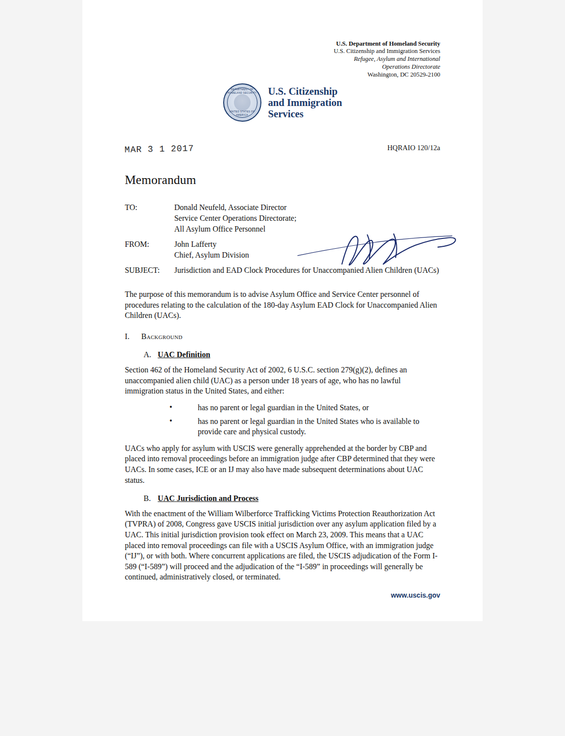U.S. Department of Homeland Security
U.S. Citizenship and Immigration Services
Refugee, Asylum and International
Operations Directorate
Washington, DC 20529-2100
Department of Homeland Security
United States of America
U.S. Citizenship
and Immigration
Services
MAR 3 1 2017
HQRAIO 120/12a
Memorandum
| TO: | Donald Neufeld, Associate Director Service Center Operations Directorate; All Asylum Office Personnel |
| FROM: | John Lafferty Chief, Asylum Division |
| SUBJECT: | Jurisdiction and EAD Clock Procedures for Unaccompanied Alien Children (UACs) |
The purpose of this memorandum is to advise Asylum Office and Service Center personnel of procedures relating to the calculation of the 180-day Asylum EAD Clock for Unaccompanied Alien Children (UACs).
I. Background
A. UAC Definition
Section 462 of the Homeland Security Act of 2002, 6 U.S.C. section 279(g)(2), defines an unaccompanied alien child (UAC) as a person under 18 years of age, who has no lawful immigration status in the United States, and either:
has no parent or legal guardian in the United States, or
has no parent or legal guardian in the United States who is available to provide care and physical custody.
UACs who apply for asylum with USCIS were generally apprehended at the border by CBP and placed into removal proceedings before an immigration judge after CBP determined that they were UACs. In some cases, ICE or an IJ may also have made subsequent determinations about UAC status.
B. UAC Jurisdiction and Process
With the enactment of the William Wilberforce Trafficking Victims Protection Reauthorization Act (TVPRA) of 2008, Congress gave USCIS initial jurisdiction over any asylum application filed by a UAC. This initial jurisdiction provision took effect on March 23, 2009. This means that a UAC placed into removal proceedings can file with a USCIS Asylum Office, with an immigration judge (“IJ”), or with both. Where concurrent applications are filed, the USCIS adjudication of the Form I-589 (“I-589”) will proceed and the adjudication of the “I-589” in proceedings will generally be continued, administratively closed, or terminated.
www.uscis.gov